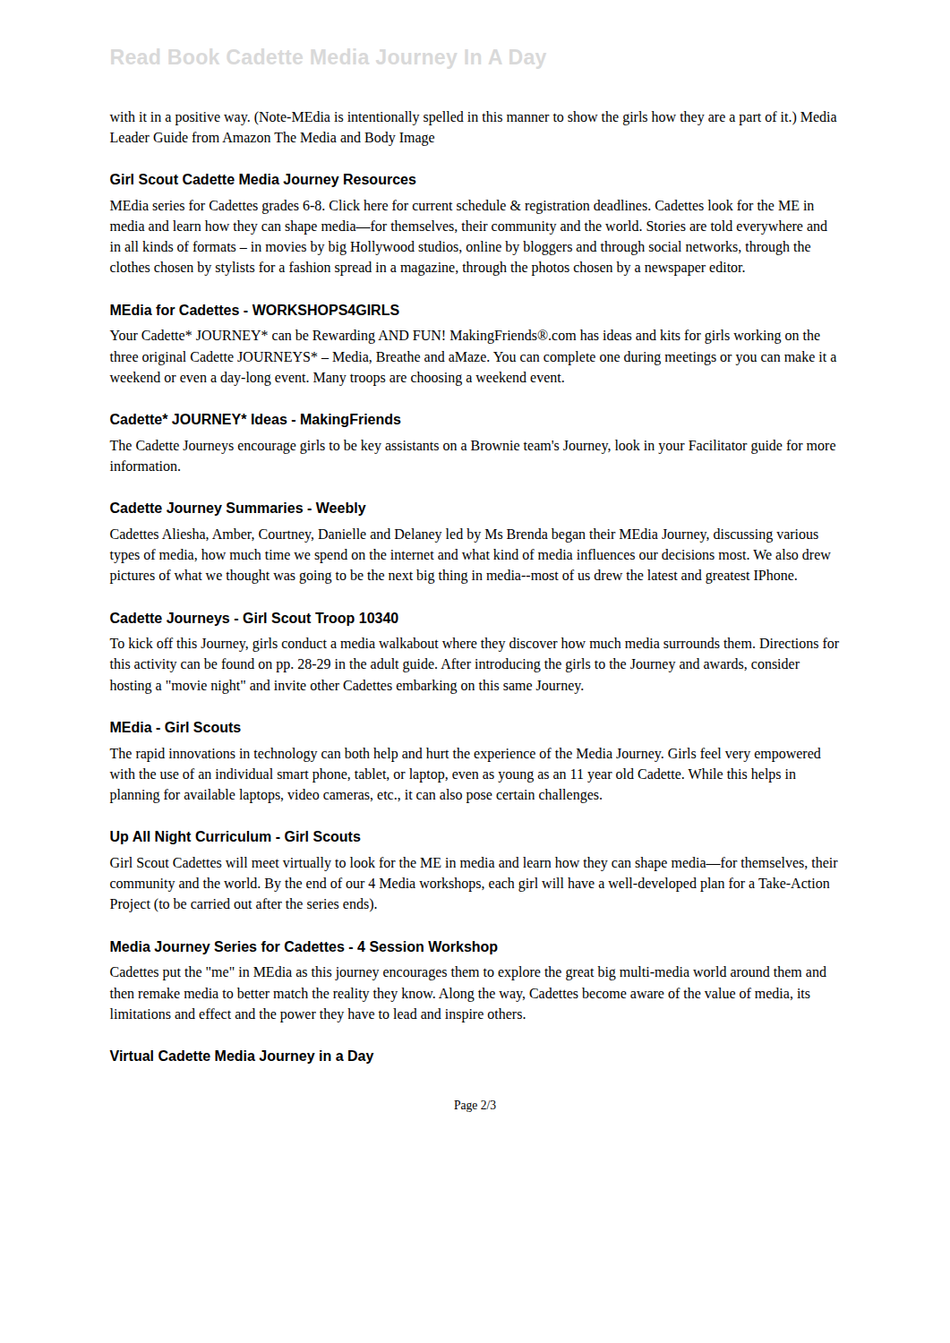Read Book Cadette Media Journey In A Day
with it in a positive way. (Note-MEdia is intentionally spelled in this manner to show the girls how they are a part of it.) Media Leader Guide from Amazon The Media and Body Image
Girl Scout Cadette Media Journey Resources
MEdia series for Cadettes grades 6-8. Click here for current schedule & registration deadlines. Cadettes look for the ME in media and learn how they can shape media—for themselves, their community and the world. Stories are told everywhere and in all kinds of formats – in movies by big Hollywood studios, online by bloggers and through social networks, through the clothes chosen by stylists for a fashion spread in a magazine, through the photos chosen by a newspaper editor.
MEdia for Cadettes - WORKSHOPS4GIRLS
Your Cadette* JOURNEY* can be Rewarding AND FUN! MakingFriends®.com has ideas and kits for girls working on the three original Cadette JOURNEYS* – Media, Breathe and aMaze. You can complete one during meetings or you can make it a weekend or even a day-long event. Many troops are choosing a weekend event.
Cadette* JOURNEY* Ideas - MakingFriends
The Cadette Journeys encourage girls to be key assistants on a Brownie team's Journey, look in your Facilitator guide for more information.
Cadette Journey Summaries - Weebly
Cadettes Aliesha, Amber, Courtney, Danielle and Delaney led by Ms Brenda began their MEdia Journey, discussing various types of media, how much time we spend on the internet and what kind of media influences our decisions most. We also drew pictures of what we thought was going to be the next big thing in media--most of us drew the latest and greatest IPhone.
Cadette Journeys - Girl Scout Troop 10340
To kick off this Journey, girls conduct a media walkabout where they discover how much media surrounds them. Directions for this activity can be found on pp. 28-29 in the adult guide. After introducing the girls to the Journey and awards, consider hosting a "movie night" and invite other Cadettes embarking on this same Journey.
MEdia - Girl Scouts
The rapid innovations in technology can both help and hurt the experience of the Media Journey. Girls feel very empowered with the use of an individual smart phone, tablet, or laptop, even as young as an 11 year old Cadette. While this helps in planning for available laptops, video cameras, etc., it can also pose certain challenges.
Up All Night Curriculum - Girl Scouts
Girl Scout Cadettes will meet virtually to look for the ME in media and learn how they can shape media—for themselves, their community and the world. By the end of our 4 Media workshops, each girl will have a well-developed plan for a Take-Action Project (to be carried out after the series ends).
Media Journey Series for Cadettes - 4 Session Workshop
Cadettes put the "me" in MEdia as this journey encourages them to explore the great big multi-media world around them and then remake media to better match the reality they know. Along the way, Cadettes become aware of the value of media, its limitations and effect and the power they have to lead and inspire others.
Virtual Cadette Media Journey in a Day
Page 2/3